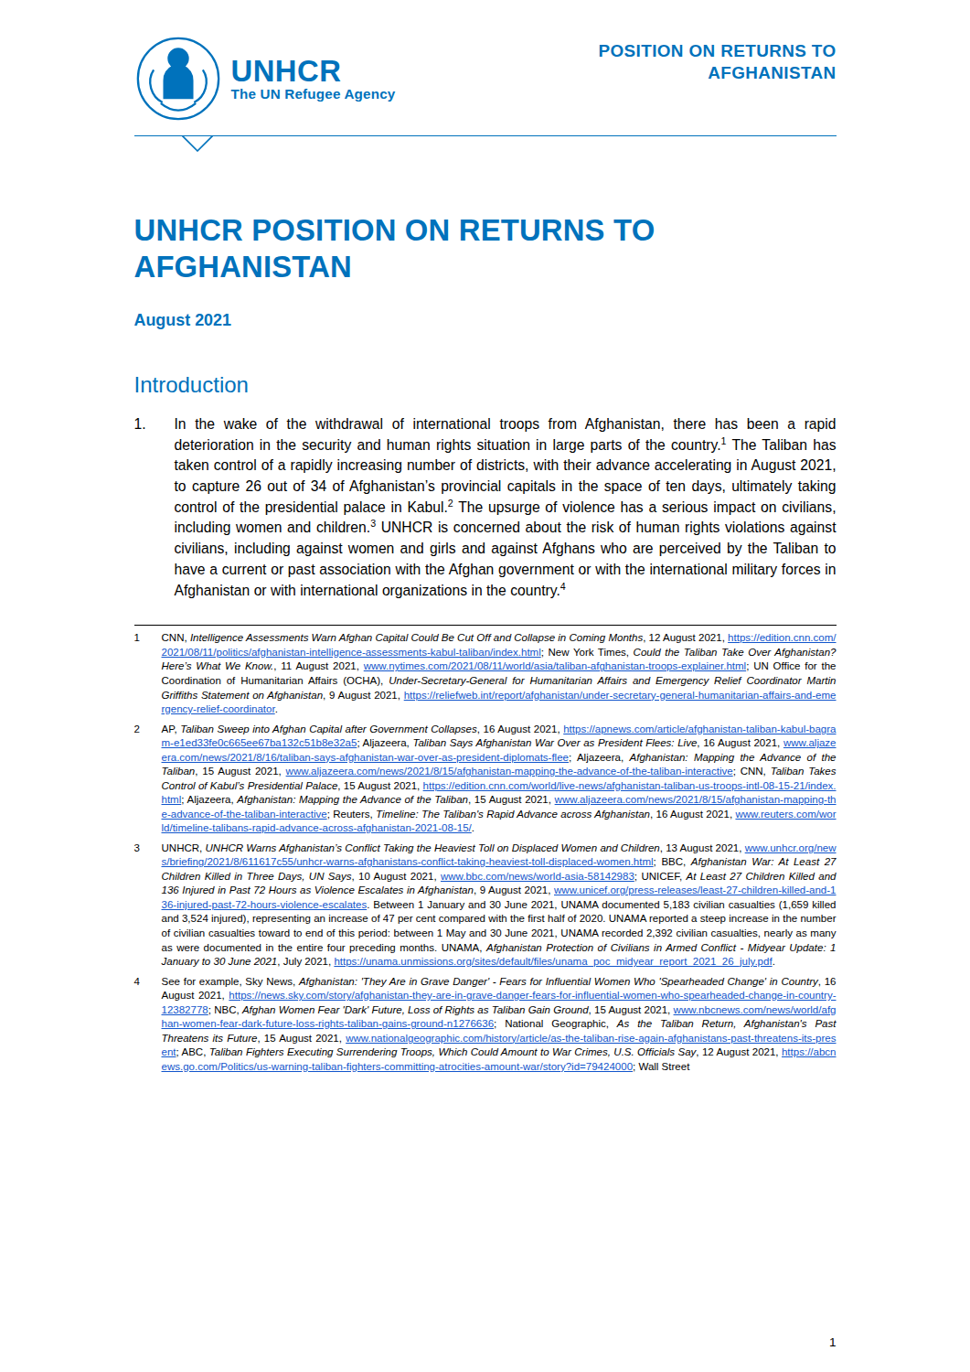UNHCR
The UN Refugee Agency
Position on Returns to
Afghanistan
UNHCR POSITION ON RETURNS TO AFGHANISTAN
August 2021
Introduction
In the wake of the withdrawal of international troops from Afghanistan, there has been a rapid deterioration in the security and human rights situation in large parts of the country.1 The Taliban has taken control of a rapidly increasing number of districts, with their advance accelerating in August 2021, to capture 26 out of 34 of Afghanistan’s provincial capitals in the space of ten days, ultimately taking control of the presidential palace in Kabul.2 The upsurge of violence has a serious impact on civilians, including women and children.3 UNHCR is concerned about the risk of human rights violations against civilians, including against women and girls and against Afghans who are perceived by the Taliban to have a current or past association with the Afghan government or with the international military forces in Afghanistan or with international organizations in the country.4
CNN, Intelligence Assessments Warn Afghan Capital Could Be Cut Off and Collapse in Coming Months, 12 August 2021, https://edition.cnn.com/2021/08/11/politics/afghanistan-intelligence-assessments-kabul-taliban/index.html; New York Times, Could the Taliban Take Over Afghanistan? Here’s What We Know., 11 August 2021, www.nytimes.com/2021/08/11/world/asia/taliban-afghanistan-troops-explainer.html; UN Office for the Coordination of Humanitarian Affairs (OCHA), Under-Secretary-General for Humanitarian Affairs and Emergency Relief Coordinator Martin Griffiths Statement on Afghanistan, 9 August 2021, https://reliefweb.int/report/afghanistan/under-secretary-general-humanitarian-affairs-and-emergency-relief-coordinator.
AP, Taliban Sweep into Afghan Capital after Government Collapses, 16 August 2021, https://apnews.com/article/afghanistan-taliban-kabul-bagram-e1ed33fe0c665ee67ba132c51b8e32a5; Aljazeera, Taliban Says Afghanistan War Over as President Flees: Live, 16 August 2021, www.aljazeera.com/news/2021/8/16/taliban-says-afghanistan-war-over-as-president-diplomats-flee; Aljazeera, Afghanistan: Mapping the Advance of the Taliban, 15 August 2021, www.aljazeera.com/news/2021/8/15/afghanistan-mapping-the-advance-of-the-taliban-interactive; CNN, Taliban Takes Control of Kabul’s Presidential Palace, 15 August 2021, https://edition.cnn.com/world/live-news/afghanistan-taliban-us-troops-intl-08-15-21/index.html; Aljazeera, Afghanistan: Mapping the Advance of the Taliban, 15 August 2021, www.aljazeera.com/news/2021/8/15/afghanistan-mapping-the-advance-of-the-taliban-interactive; Reuters, Timeline: The Taliban's Rapid Advance across Afghanistan, 16 August 2021, www.reuters.com/world/timeline-talibans-rapid-advance-across-afghanistan-2021-08-15/.
UNHCR, UNHCR Warns Afghanistan’s Conflict Taking the Heaviest Toll on Displaced Women and Children, 13 August 2021, www.unhcr.org/news/briefing/2021/8/611617c55/unhcr-warns-afghanistans-conflict-taking-heaviest-toll-displaced-women.html; BBC, Afghanistan War: At Least 27 Children Killed in Three Days, UN Says, 10 August 2021, www.bbc.com/news/world-asia-58142983; UNICEF, At Least 27 Children Killed and 136 Injured in Past 72 Hours as Violence Escalates in Afghanistan, 9 August 2021, www.unicef.org/press-releases/least-27-children-killed-and-136-injured-past-72-hours-violence-escalates. Between 1 January and 30 June 2021, UNAMA documented 5,183 civilian casualties (1,659 killed and 3,524 injured), representing an increase of 47 per cent compared with the first half of 2020. UNAMA reported a steep increase in the number of civilian casualties toward to end of this period: between 1 May and 30 June 2021, UNAMA recorded 2,392 civilian casualties, nearly as many as were documented in the entire four preceding months. UNAMA, Afghanistan Protection of Civilians in Armed Conflict - Midyear Update: 1 January to 30 June 2021, July 2021, https://unama.unmissions.org/sites/default/files/unama_poc_midyear_report_2021_26_july.pdf.
See for example, Sky News, Afghanistan: 'They Are in Grave Danger' - Fears for Influential Women Who 'Spearheaded Change' in Country, 16 August 2021, https://news.sky.com/story/afghanistan-they-are-in-grave-danger-fears-for-influential-women-who-spearheaded-change-in-country-12382778; NBC, Afghan Women Fear 'Dark' Future, Loss of Rights as Taliban Gain Ground, 15 August 2021, www.nbcnews.com/news/world/afghan-women-fear-dark-future-loss-rights-taliban-gains-ground-n1276636; National Geographic, As the Taliban Return, Afghanistan's Past Threatens its Future, 15 August 2021, www.nationalgeographic.com/history/article/as-the-taliban-rise-again-afghanistans-past-threatens-its-present; ABC, Taliban Fighters Executing Surrendering Troops, Which Could Amount to War Crimes, U.S. Officials Say, 12 August 2021, https://abcnews.go.com/Politics/us-warning-taliban-fighters-committing-atrocities-amount-war/story?id=79424000; Wall Street
1